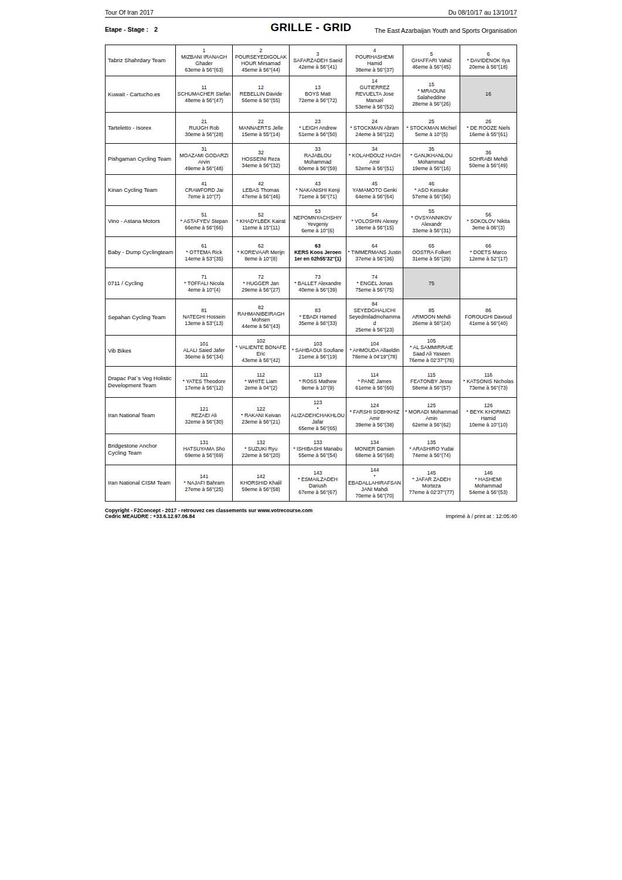Tour Of Iran 2017
Du 08/10/17 au 13/10/17
GRILLE - GRID
Etape - Stage :2
The East Azarbaijan Youth and Sports Organisation
| Tabriz Shahrdary Team | 1 MIZBANI IRANAGH Ghader 63eme à 56''(63) | 2 POURSEYEDIGOLAKHOUR Mirsamad 45eme à 56''(44) | 3 SAFARZADEH Saeid 42eme à 56''(41) | 4 POURHASHEMI Hamid 38eme à 56''(37) | 5 GHAFFARI Vahid 46eme à 56''(45) | 6 * DAVIDENOK Ilya 20eme à 56''(18) |
| Kuwait - Cartucho.es | 11 SCHUMACHER Stefan 48eme à 56''(47) | 12 REBELLIN Davide 56eme à 56''(55) | 13 BOYS Matt 72eme à 56''(72) | 14 GUTIERREZ REVUELTA Jose Manuel 53eme à 56''(52) | 15 * MRAOUNI Salaheddine 28eme à 56''(26) | 16 |
| Tarteletto - Isorex | 21 RUIJGH Rob 30eme à 56''(28) | 22 MANNAERTS Jelle 15eme à 55''(14) | 23 * LEIGH Andrew 51eme à 56''(50) | 24 * STOCKMAN Abram 24eme à 56''(22) | 25 * STOCKMAN Michiel 5eme à 10''(5) | 26 * DE ROOZE Niels 16eme à 55''(61) |
| Pishgaman Cycling Team | 31 MOAZAMI GODARZI Arvin 49eme à 56''(48) | 32 HOSSEINI Reza 34eme à 56''(32) | 33 RAJABLOU Mohammad 60eme à 56''(59) | 34 * KOLAHDOUZ HAGH Amir 52eme à 56''(51) | 35 * GANJKHANLOU Mohammad 19eme à 56''(16) | 36 SOHRABI Mehdi 50eme à 56''(49) |
| Kinan Cycling Team | 41 CRAWFORD Jai 7eme à 10''(7) | 42 LEBAS Thomas 47eme à 56''(46) | 43 * NAKANISHI Kenji 71eme à 56''(71) | 45 YAMAMOTO Genki 64eme à 56''(64) | 46 * ASO Keisuke 57eme à 56''(56) | |
| Vino - Astana Motors | 51 * ASTAFYEV Stepan 66eme à 56''(66) | 52 * KHADYLBEK Kairat 11eme à 15''(11) | 53 NEPOMNYACHSHIY Yevgeniy 6eme à 10''(6) | 54 * VOLOSHIN Alexey 18eme à 56''(15) | 55 * OVSYANNIKOV Alexandr 33eme à 56''(31) | 56 * SOKOLOV Nikita 3eme à 06''(3) |
| Baby - Dump Cyclingteam | 61 * OTTEMA Rick 14eme à 53''(35) | 62 * KOREVAAR Merijn 8eme à 10''(8) | 63 KERS Koos Jeroen 1er en 02h55'32''(1) | 64 * TIMMERMANS Justin 37eme à 56''(36) | 65 OOSTRA Folkert 31eme à 56''(29) | 66 * DOETS Marco 12eme à 52''(17) |
| 0711 / Cycling | 71 * TOFFALI Nicola 4eme à 10''(4) | 72 * HUGGER Jan 29eme à 56''(27) | 73 * BALLET Alexandre 40eme à 56''(39) | 74 * ENGEL Jonas 75eme à 56''(75) | 75 | |
| Sepahan Cycling Team | 81 NATEGHI Hossein 13eme à 53''(13) | 82 RAHMANIBEIRAGH Mohsen 44eme à 56''(43) | 83 * EBADI Hamed 35eme à 56''(33) | 84 SEYEDGHALICHI Seyedmiladmohammad 25eme à 56''(23) | 85 ARMOON Mehdi 26eme à 56''(24) | 86 FOROUGHI Davoud 41eme à 56''(40) |
| Vib Bikes | 101 ALALI Saied Jafer 36eme à 56''(34) | 102 * VALIENTE BONAFE Eric 43eme à 56''(42) | 103 * SAHBAOUI Soufiane 21eme à 56''(19) | 104 * AHMOUDA Allaeldin 78eme à 04'19''(78) | 105 * AL SAMMIRRAIE Saad Ali Yaseen 76eme à 02'37''(76) | |
| Drapac Pat`s Veg Holistic Development Team | 111 * YATES Theodore 17eme à 56''(12) | 112 * WHITE Liam 2eme à 04''(2) | 113 * ROSS Mathew 9eme à 10''(9) | 114 * PANE James 61eme à 56''(60) | 115 FEATONBY Jesse 58eme à 56''(57) | 116 * KATSONIS Nicholas 73eme à 56''(73) |
| Iran National Team | 121 REZAEI Ali 32eme à 56''(30) | 122 * RAKANI Keivan 23eme à 56''(21) | 123 * ALIZADEHCHAKHLOU Jafar 65eme à 56''(65) | 124 * FARSHI SOBHKHIZ Amir 39eme à 56''(38) | 125 * MORADI Mohammad Amin 62eme à 56''(62) | 126 * BEYK KHORMIZI Hamid 10eme à 10''(10) |
| Bridgestone Anchor Cycling Team | 131 HATSUYAMA Sho 69eme à 56''(69) | 132 * SUZUKI Ryu 22eme à 56''(20) | 133 * ISHIBASHI Manabu 55eme à 56''(54) | 134 MONIER Damien 68eme à 56''(68) | 135 * ARASHIRO Yudai 74eme à 56''(74) | |
| Iran National CISM Team | 141 * NAJAFI Bahram 27eme à 56''(25) | 142 KHORSHID Khalil 59eme à 56''(58) | 143 * ESMAILZADEH Dariush 67eme à 56''(67) | 144 * EBADALLAHIRAFSANJANI Mahdi 70eme à 56''(70) | 145 * JAFAR ZADEH Morteza 77eme à 02'37''(77) | 146 * HASHEMI Mohammad 54eme à 56''(53) |
Copyright - F2Concept - 2017 - retrouvez ces classements sur www.votrecourse.com
Cedric MEAUDRE : +33.6.12.97.06.84
Imprimé à / print at : 12:05:40